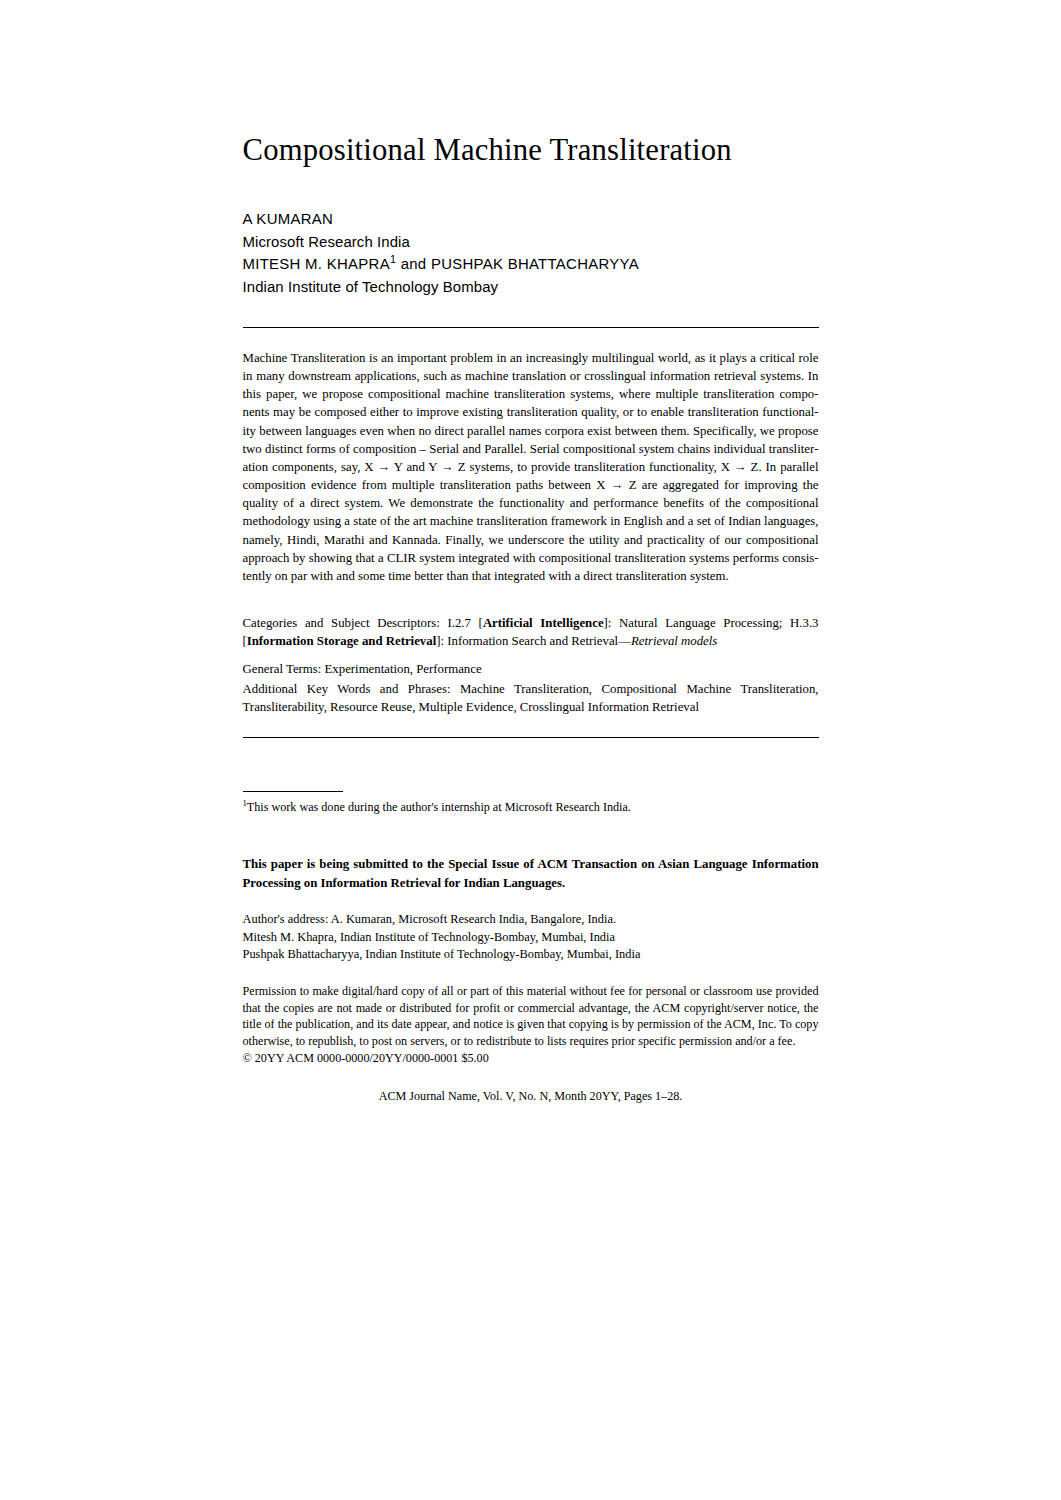Compositional Machine Transliteration
A KUMARAN
Microsoft Research India
MITESH M. KHAPRA1 and PUSHPAK BHATTACHARYYA
Indian Institute of Technology Bombay
Machine Transliteration is an important problem in an increasingly multilingual world, as it plays a critical role in many downstream applications, such as machine translation or crosslingual information retrieval systems. In this paper, we propose compositional machine transliteration systems, where multiple transliteration components may be composed either to improve existing transliteration quality, or to enable transliteration functionality between languages even when no direct parallel names corpora exist between them. Specifically, we propose two distinct forms of composition – Serial and Parallel. Serial compositional system chains individual transliteration components, say, X → Y and Y → Z systems, to provide transliteration functionality, X → Z. In parallel composition evidence from multiple transliteration paths between X → Z are aggregated for improving the quality of a direct system. We demonstrate the functionality and performance benefits of the compositional methodology using a state of the art machine transliteration framework in English and a set of Indian languages, namely, Hindi, Marathi and Kannada. Finally, we underscore the utility and practicality of our compositional approach by showing that a CLIR system integrated with compositional transliteration systems performs consistently on par with and some time better than that integrated with a direct transliteration system.
Categories and Subject Descriptors: I.2.7 [Artificial Intelligence]: Natural Language Processing; H.3.3 [Information Storage and Retrieval]: Information Search and Retrieval—Retrieval models
General Terms: Experimentation, Performance
Additional Key Words and Phrases: Machine Transliteration, Compositional Machine Transliteration, Transliterability, Resource Reuse, Multiple Evidence, Crosslingual Information Retrieval
1This work was done during the author's internship at Microsoft Research India.
This paper is being submitted to the Special Issue of ACM Transaction on Asian Language Information Processing on Information Retrieval for Indian Languages.
Author's address: A. Kumaran, Microsoft Research India, Bangalore, India.
Mitesh M. Khapra, Indian Institute of Technology-Bombay, Mumbai, India
Pushpak Bhattacharyya, Indian Institute of Technology-Bombay, Mumbai, India
Permission to make digital/hard copy of all or part of this material without fee for personal or classroom use provided that the copies are not made or distributed for profit or commercial advantage, the ACM copyright/server notice, the title of the publication, and its date appear, and notice is given that copying is by permission of the ACM, Inc. To copy otherwise, to republish, to post on servers, or to redistribute to lists requires prior specific permission and/or a fee.
© 20YY ACM 0000-0000/20YY/0000-0001 $5.00
ACM Journal Name, Vol. V, No. N, Month 20YY, Pages 1–28.